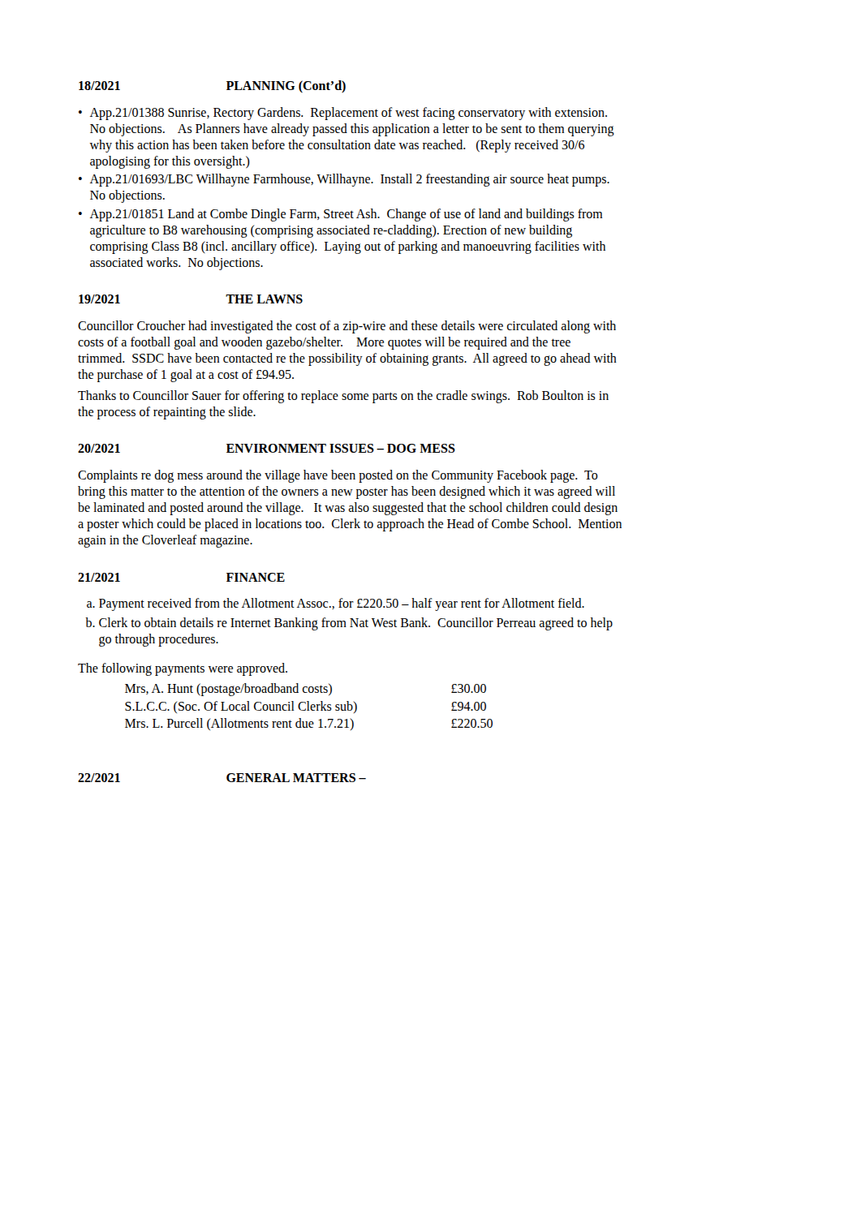18/2021 PLANNING (Cont’d)
App.21/01388 Sunrise, Rectory Gardens. Replacement of west facing conservatory with extension.
No objections. As Planners have already passed this application a letter to be sent to them querying why this action has been taken before the consultation date was reached. (Reply received 30/6 apologising for this oversight.)
App.21/01693/LBC Willhayne Farmhouse, Willhayne. Install 2 freestanding air source heat pumps. No objections.
App.21/01851 Land at Combe Dingle Farm, Street Ash. Change of use of land and buildings from agriculture to B8 warehousing (comprising associated re-cladding). Erection of new building comprising Class B8 (incl. ancillary office). Laying out of parking and manoeuvring facilities with associated works. No objections.
19/2021 THE LAWNS
Councillor Croucher had investigated the cost of a zip-wire and these details were circulated along with costs of a football goal and wooden gazebo/shelter. More quotes will be required and the tree trimmed. SSDC have been contacted re the possibility of obtaining grants. All agreed to go ahead with the purchase of 1 goal at a cost of £94.95.
Thanks to Councillor Sauer for offering to replace some parts on the cradle swings. Rob Boulton is in the process of repainting the slide.
20/2021 ENVIRONMENT ISSUES – DOG MESS
Complaints re dog mess around the village have been posted on the Community Facebook page. To bring this matter to the attention of the owners a new poster has been designed which it was agreed will be laminated and posted around the village. It was also suggested that the school children could design a poster which could be placed in locations too. Clerk to approach the Head of Combe School. Mention again in the Cloverleaf magazine.
21/2021 FINANCE
Payment received from the Allotment Assoc., for £220.50 – half year rent for Allotment field.
Clerk to obtain details re Internet Banking from Nat West Bank. Councillor Perreau agreed to help go through procedures.
The following payments were approved.
| Mrs, A. Hunt (postage/broadband costs) | £30.00 |
| S.L.C.C. (Soc. Of Local Council Clerks sub) | £94.00 |
| Mrs. L. Purcell (Allotments rent due 1.7.21) | £220.50 |
22/2021 GENERAL MATTERS –